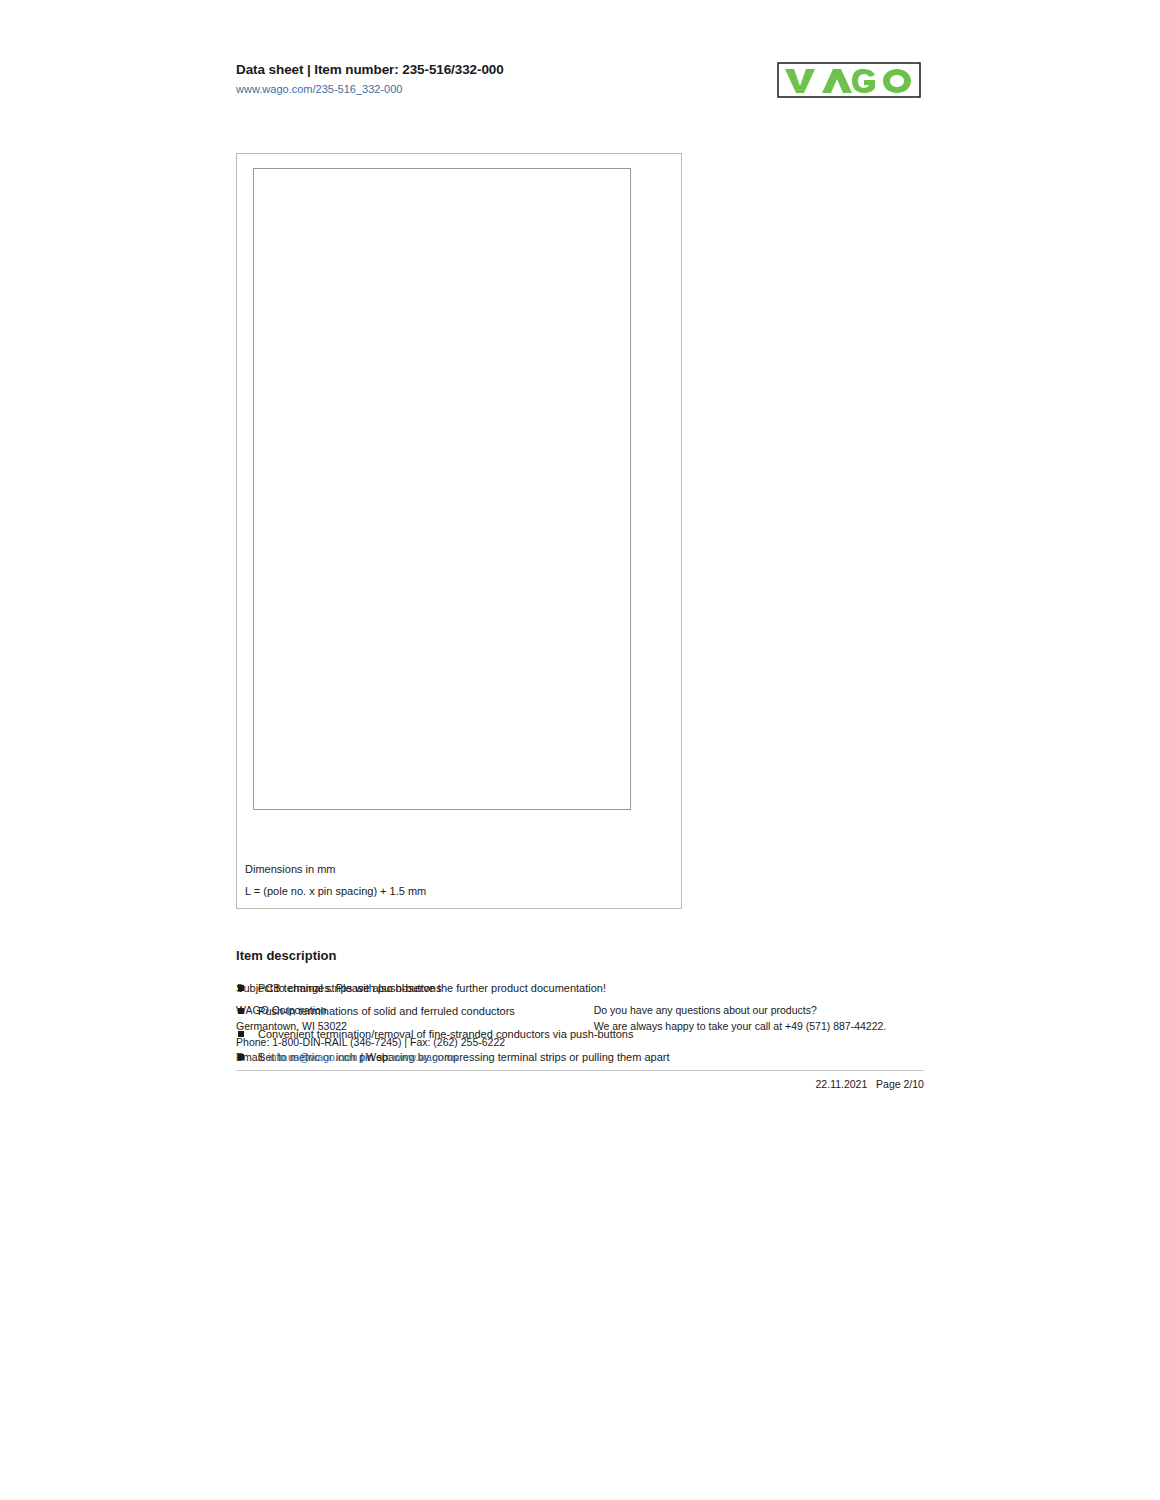Data sheet | Item number: 235-516/332-000
www.wago.com/235-516_332-000
Dimensions in mm
L = (pole no. x pin spacing) + 1.5 mm
Item description
PCB terminal strips with push-buttons
Push-in terminations of solid and ferruled conductors
Convenient termination/removal of fine-stranded conductors via push-buttons
Set to metric or inch pin spacing by compressing terminal strips or pulling them apart
Subject to changes. Please also observe the further product documentation!
WAGO Corporation
Germantown, WI 53022
Phone: 1-800-DIN-RAIL (346-7245) | Fax: (262) 255-6222
Email: info.us@wago.com | Web: www.wago.us
Do you have any questions about our products?
We are always happy to take your call at +49 (571) 887-44222.
22.11.2021 Page 2/10